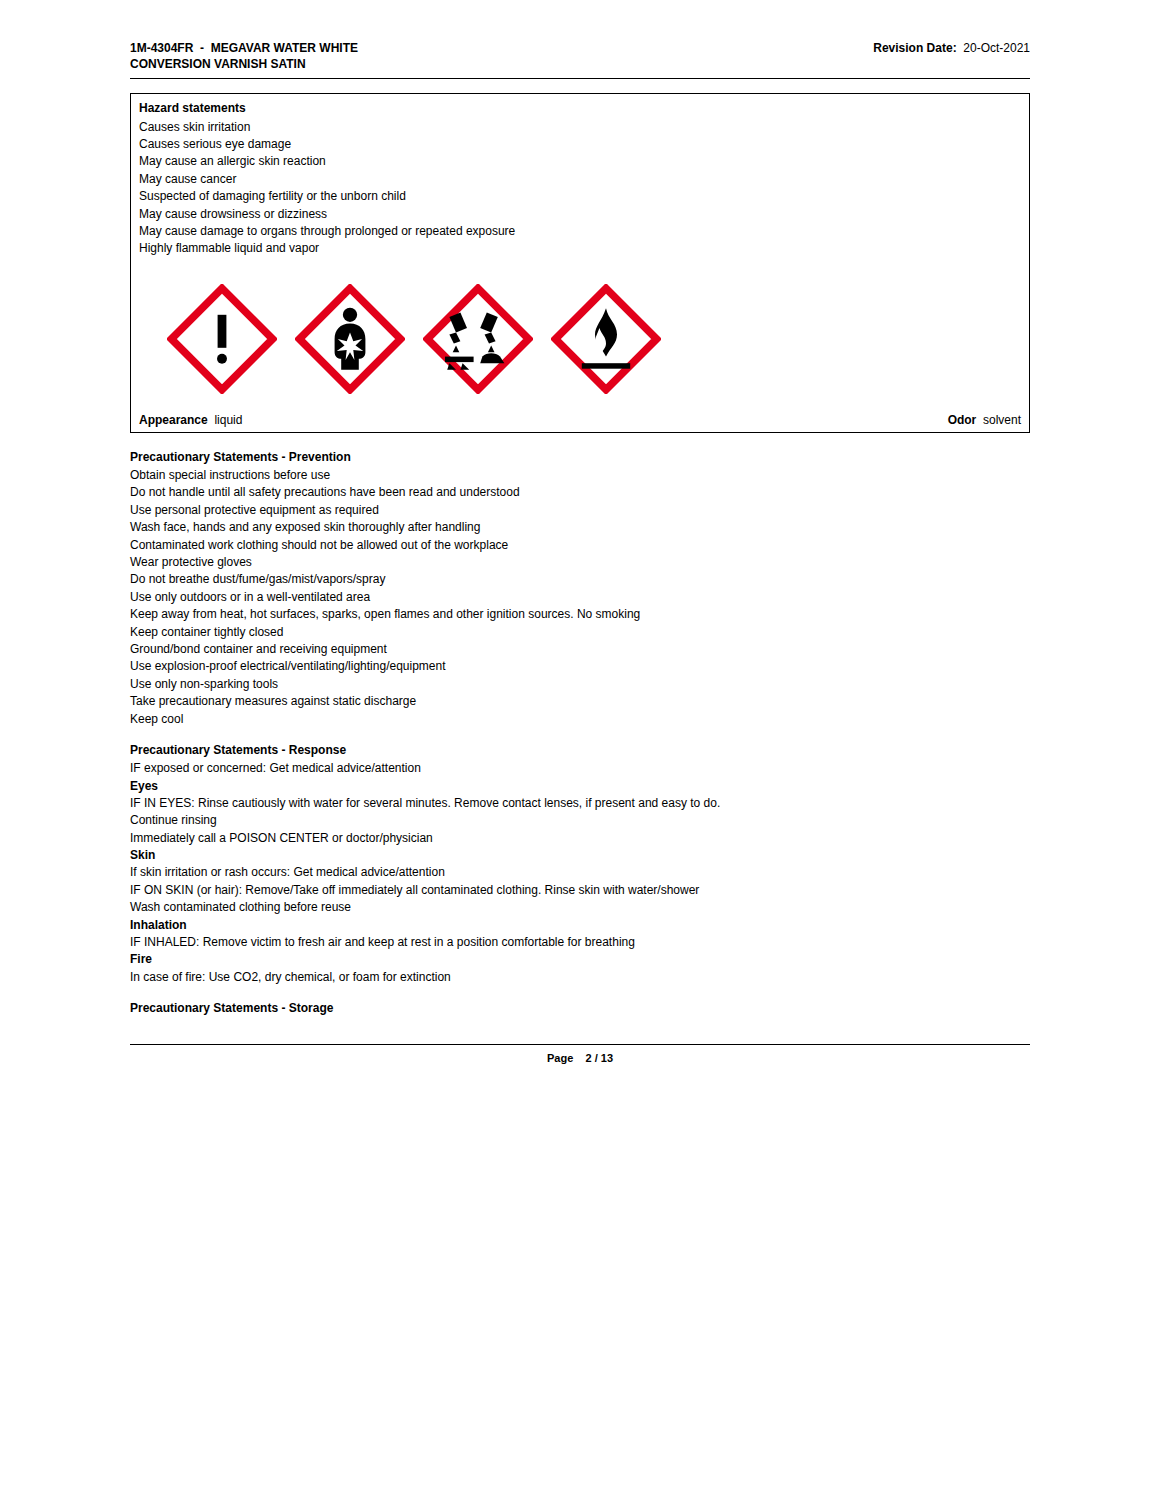1M-4304FR - MEGAVAR WATER WHITE
CONVERSION VARNISH SATIN
Revision Date: 20-Oct-2021
Hazard statements
Causes skin irritation
Causes serious eye damage
May cause an allergic skin reaction
May cause cancer
Suspected of damaging fertility or the unborn child
May cause drowsiness or dizziness
May cause damage to organs through prolonged or repeated exposure
Highly flammable liquid and vapor
Appearance liquid
Odor solvent
Precautionary Statements - Prevention
Obtain special instructions before use
Do not handle until all safety precautions have been read and understood
Use personal protective equipment as required
Wash face, hands and any exposed skin thoroughly after handling
Contaminated work clothing should not be allowed out of the workplace
Wear protective gloves
Do not breathe dust/fume/gas/mist/vapors/spray
Use only outdoors or in a well-ventilated area
Keep away from heat, hot surfaces, sparks, open flames and other ignition sources. No smoking
Keep container tightly closed
Ground/bond container and receiving equipment
Use explosion-proof electrical/ventilating/lighting/equipment
Use only non-sparking tools
Take precautionary measures against static discharge
Keep cool
Precautionary Statements - Response
IF exposed or concerned: Get medical advice/attention
Eyes
IF IN EYES: Rinse cautiously with water for several minutes. Remove contact lenses, if present and easy to do.
Continue rinsing
Immediately call a POISON CENTER or doctor/physician
Skin
If skin irritation or rash occurs: Get medical advice/attention
IF ON SKIN (or hair): Remove/Take off immediately all contaminated clothing. Rinse skin with water/shower
Wash contaminated clothing before reuse
Inhalation
IF INHALED: Remove victim to fresh air and keep at rest in a position comfortable for breathing
Fire
In case of fire: Use CO2, dry chemical, or foam for extinction
Precautionary Statements - Storage
Page 2 / 13